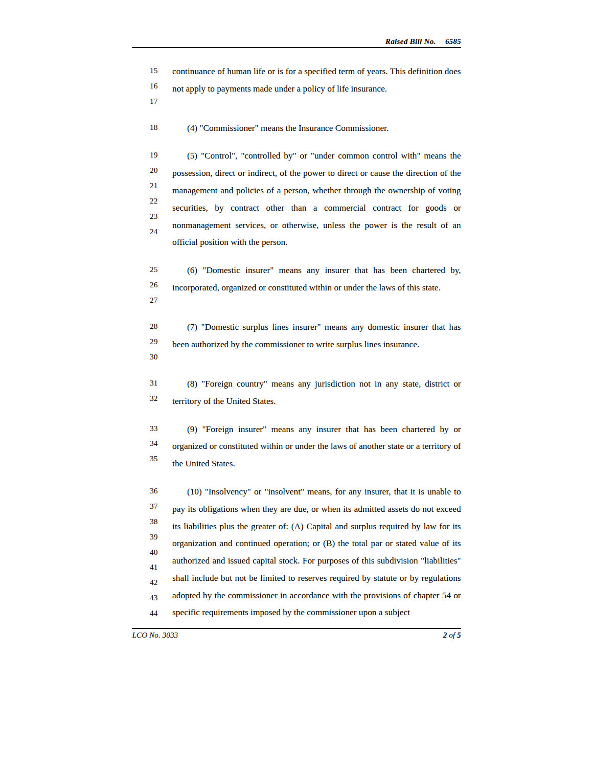Raised Bill No. 6585
15
16
17
continuance of human life or is for a specified term of years. This definition does not apply to payments made under a policy of life insurance.
18
(4) "Commissioner" means the Insurance Commissioner.
19
20
21
22
23
24
(5) "Control", "controlled by" or "under common control with" means the possession, direct or indirect, of the power to direct or cause the direction of the management and policies of a person, whether through the ownership of voting securities, by contract other than a commercial contract for goods or nonmanagement services, or otherwise, unless the power is the result of an official position with the person.
25
26
27
(6) "Domestic insurer" means any insurer that has been chartered by, incorporated, organized or constituted within or under the laws of this state.
28
29
30
(7) "Domestic surplus lines insurer" means any domestic insurer that has been authorized by the commissioner to write surplus lines insurance.
31
32
(8) "Foreign country" means any jurisdiction not in any state, district or territory of the United States.
33
34
35
(9) "Foreign insurer" means any insurer that has been chartered by or organized or constituted within or under the laws of another state or a territory of the United States.
36
37
38
39
40
41
42
43
44
(10) "Insolvency" or "insolvent" means, for any insurer, that it is unable to pay its obligations when they are due, or when its admitted assets do not exceed its liabilities plus the greater of: (A) Capital and surplus required by law for its organization and continued operation; or (B) the total par or stated value of its authorized and issued capital stock. For purposes of this subdivision "liabilities" shall include but not be limited to reserves required by statute or by regulations adopted by the commissioner in accordance with the provisions of chapter 54 or specific requirements imposed by the commissioner upon a subject
LCO No. 3033
2 of 5